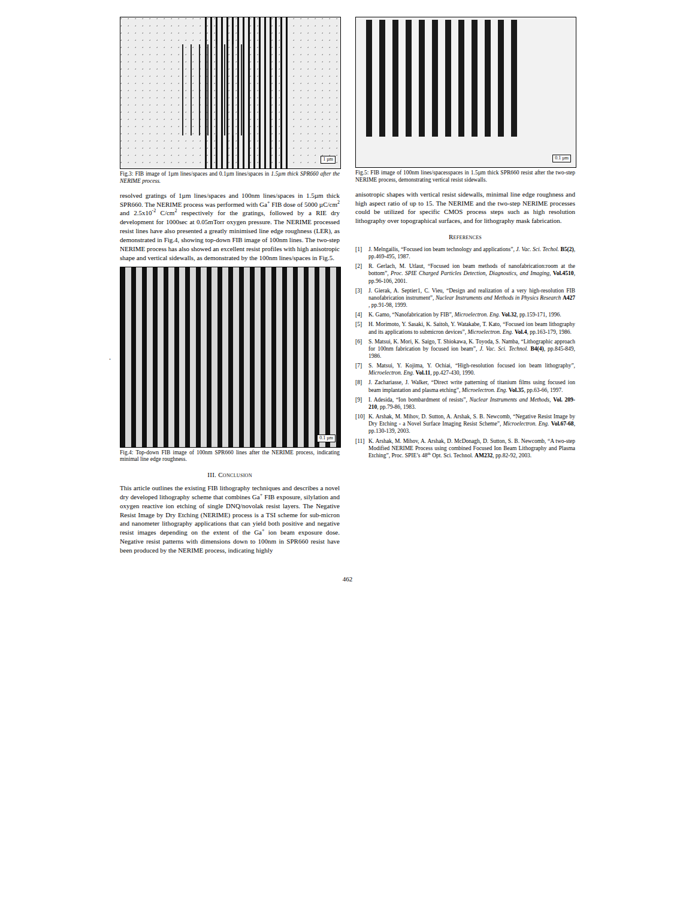.
1 µm
Fig.3: FIB image of 1µm lines/spaces and 0.1µm lines/spaces in 1.5µm thick SPR660 after the NERIME process.
resolved gratings of 1µm lines/spaces and 100nm lines/spaces in 1.5µm thick SPR660. The NERIME process was performed with Ga+ FIB dose of 5000 µC/cm2 and 2.5x10-2 C/cm2 respectively for the gratings, followed by a RIE dry development for 1000sec at 0.05mTorr oxygen pressure. The NERIME processed resist lines have also presented a greatly minimised line edge roughness (LER), as demonstrated in Fig.4, showing top-down FIB image of 100nm lines. The two-step NERIME process has also showed an excellent resist profiles with high anisotropic shape and vertical sidewalls, as demonstrated by the 100nm lines/spaces in Fig.5.
0.1 µm
Fig.4: Top-down FIB image of 100nm SPR660 lines after the NERIME process, indicating minimal line edge roughness.
III. Conclusion
This article outlines the existing FIB lithography techniques and describes a novel dry developed lithography scheme that combines Ga+ FIB exposure, silylation and oxygen reactive ion etching of single DNQ/novolak resist layers. The Negative Resist Image by Dry Etching (NERIME) process is a TSI scheme for sub-micron and nanometer lithography applications that can yield both positive and negative resist images depending on the extent of the Ga+ ion beam exposure dose. Negative resist patterns with dimensions down to 100nm in SPR660 resist have been produced by the NERIME process, indicating highly
0.1 µm
Fig.5: FIB image of 100nm lines/spacesspaces in 1.5µm thick SPR660 resist after the two-step NERIME process, demonstrating vertical resist sidewalls.
anisotropic shapes with vertical resist sidewalls, minimal line edge roughness and high aspect ratio of up to 15. The NERIME and the two-step NERIME processes could be utilized for specific CMOS process steps such as high resolution lithography over topographical surfaces, and for lithography mask fabrication.
References
[1] J. Melngailis, “Focused ion beam technology and applications”, J. Vac. Sci. Techol. B5(2), pp.469-495, 1987.
[2] R. Gerlach, M. Utlaut, “Focused ion beam methods of nanofabrication:room at the bottom”, Proc. SPIE Charged Particles Detection, Diagnostics, and Imaging, Vol.4510, pp.96-106, 2001.
[3] J. Gierak, A. Septier1, C. Vieu, “Design and realization of a very high-resolution FIB nanofabrication instrument”, Nuclear Instruments and Methods in Physics Research A427 , pp.91-98, 1999.
[4] K. Gamo, “Nanofabrication by FIB”, Microelectron. Eng. Vol.32, pp.159-171, 1996.
[5] H. Morimoto, Y. Sasaki, K. Saitoh, Y. Watakabe, T. Kato, “Focused ion beam lithography and its applications to submicron devices”, Microelectron. Eng. Vol.4, pp.163-179, 1986.
[6] S. Matsui, K. Mori, K. Saigo, T. Shiokawa, K. Toyoda, S. Namba, “Lithographic approach for 100nm fabrication by focused ion beam”, J. Vac. Sci. Technol. B4(4), pp.845-849, 1986.
[7] S. Matsui, Y. Kojima, Y. Ochiai, “High-resolution focused ion beam lithography”, Microelectron. Eng. Vol.11, pp.427-430, 1990.
[8] J. Zachariasse, J. Walker, “Direct write patterning of titanium films using focused ion beam implantation and plasma etching”, Microelectron. Eng. Vol.35, pp.63-66, 1997.
[9] I. Adesida, “Ion bombardment of resists”, Nuclear Instruments and Methods, Vol. 209-210, pp.79-86, 1983.
[10] K. Arshak, M. Mihov, D. Sutton, A. Arshak, S. B. Newcomb, “Negative Resist Image by Dry Etching - a Novel Surface Imaging Resist Scheme”, Microelectron. Eng. Vol.67-68, pp.130-139, 2003.
[11] K. Arshak, M. Mihov, A. Arshak, D. McDonagh, D. Sutton, S. B. Newcomb, “A two-step Modified NERIME Process using combined Focused Ion Beam Lithography and Plasma Etching”, Proc. SPIE’s 48th Opt. Sci. Technol. AM232, pp.82-92, 2003.
462